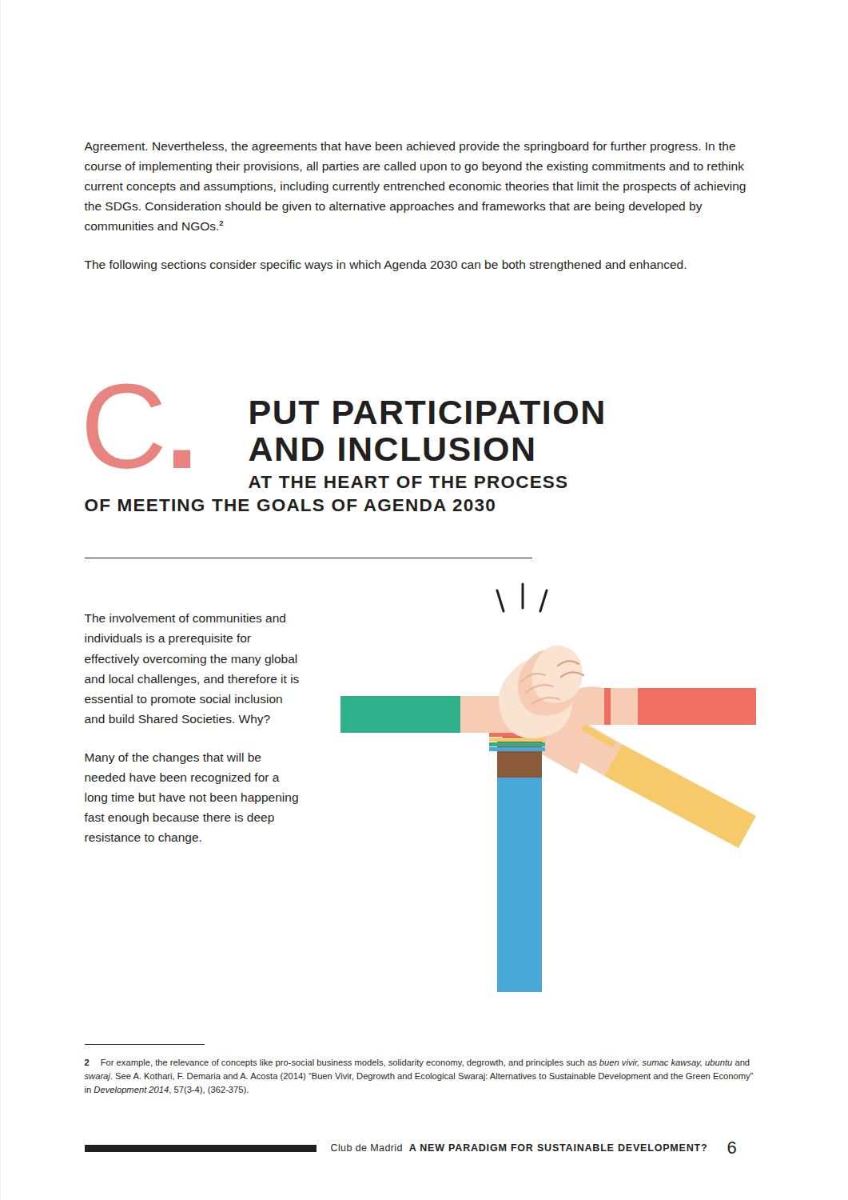Agreement. Nevertheless, the agreements that have been achieved provide the springboard for further progress. In the course of implementing their provisions, all parties are called upon to go beyond the existing commitments and to rethink current concepts and assumptions, including currently entrenched economic theories that limit the prospects of achieving the SDGs. Consideration should be given to alternative approaches and frameworks that are being developed by communities and NGOs.2
The following sections consider specific ways in which Agenda 2030 can be both strengthened and enhanced.
C.
Put Participation
and Inclusion
at the heart of the process
of meeting the goals of Agenda 2030
The involvement of communities and individuals is a prerequisite for effectively overcoming the many global and local challenges, and therefore it is essential to promote social inclusion and build Shared Societies. Why?
Many of the changes that will be needed have been recognized for a long time but have not been happening fast enough because there is deep resistance to change.
2 For example, the relevance of concepts like pro-social business models, solidarity economy, degrowth, and principles such as buen vivir, sumac kawsay, ubuntu and swaraj. See A. Kothari, F. Demaria and A. Acosta (2014) “Buen Vivir, Degrowth and Ecological Swaraj: Alternatives to Sustainable Development and the Green Economy” in Development 2014, 57(3-4), (362-375).
Club de Madrid A New Paradigm for Sustainable Development?
6